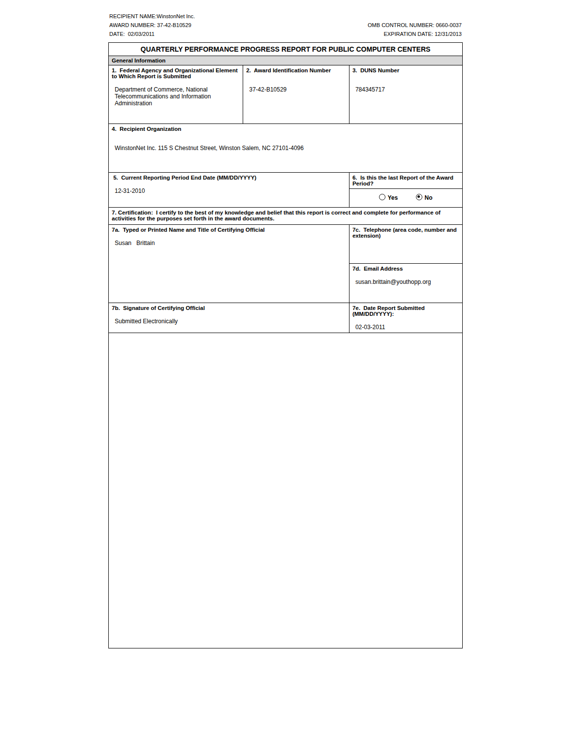| RECIPIENT NAME:WinstonNet Inc. | |
| AWARD NUMBER: 37-42-B10529 | OMB CONTROL NUMBER: 0660-0037 |
| DATE: 02/03/2011 | EXPIRATION DATE: 12/31/2013 |
| QUARTERLY PERFORMANCE PROGRESS REPORT FOR PUBLIC COMPUTER CENTERS |
| General Information |
| 1. Federal Agency and Organizational Element to Which Report is Submitted Department of Commerce, National Telecommunications and Information Administration | 2. Award Identification Number 37-42-B10529 | 3. DUNS Number 784345717 |
| 4. Recipient Organization WinstonNet Inc. 115 S Chestnut Street, Winston Salem, NC 27101-4096 |
| 5. Current Reporting Period End Date (MM/DD/YYYY) 12-31-2010 | 6. Is this the last Report of the Award Period? Yes No |
| 7. Certification: I certify to the best of my knowledge and belief that this report is correct and complete for performance of activities for the purposes set forth in the award documents. |
| 7a. Typed or Printed Name and Title of Certifying Official Susan Brittain | 7c. Telephone (area code, number and extension) |
| 7d. Email Address susan.brittain@youthopp.org |
| 7b. Signature of Certifying Official Submitted Electronically | 7e. Date Report Submitted (MM/DD/YYYY): 02-03-2011 |